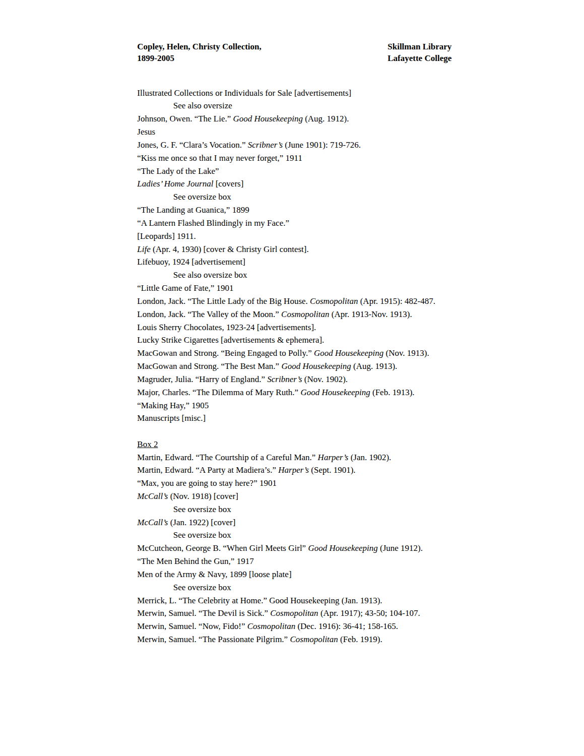Copley, Helen, Christy Collection,
1899-2005
Skillman Library
Lafayette College
Illustrated Collections or Individuals for Sale [advertisements]
See also oversize
Johnson, Owen. “The Lie.” Good Housekeeping (Aug. 1912).
Jesus
Jones, G. F. “Clara’s Vocation.” Scribner’s (June 1901): 719-726.
“Kiss me once so that I may never forget,” 1911
“The Lady of the Lake”
Ladies’ Home Journal [covers]
See oversize box
“The Landing at Guanica,” 1899
“A Lantern Flashed Blindingly in my Face.”
[Leopards] 1911.
Life (Apr. 4, 1930) [cover & Christy Girl contest].
Lifebuoy, 1924 [advertisement]
See also oversize box
“Little Game of Fate,” 1901
London, Jack. “The Little Lady of the Big House. Cosmopolitan (Apr. 1915): 482-487.
London, Jack. “The Valley of the Moon.” Cosmopolitan (Apr. 1913-Nov. 1913).
Louis Sherry Chocolates, 1923-24 [advertisements].
Lucky Strike Cigarettes [advertisements & ephemera].
MacGowan and Strong. “Being Engaged to Polly.” Good Housekeeping (Nov. 1913).
MacGowan and Strong. “The Best Man.” Good Housekeeping (Aug. 1913).
Magruder, Julia. “Harry of England.” Scribner’s (Nov. 1902).
Major, Charles. “The Dilemma of Mary Ruth.” Good Housekeeping (Feb. 1913).
“Making Hay,” 1905
Manuscripts [misc.]
Box 2
Martin, Edward. “The Courtship of a Careful Man.” Harper’s (Jan. 1902).
Martin, Edward. “A Party at Madiera’s.” Harper’s (Sept. 1901).
“Max, you are going to stay here?” 1901
McCall’s (Nov. 1918) [cover]
See oversize box
McCall’s (Jan. 1922) [cover]
See oversize box
McCutcheon, George B. “When Girl Meets Girl” Good Housekeeping (June 1912).
“The Men Behind the Gun,” 1917
Men of the Army & Navy, 1899 [loose plate]
See oversize box
Merrick, L. “The Celebrity at Home.” Good Housekeeping (Jan. 1913).
Merwin, Samuel. “The Devil is Sick.” Cosmopolitan (Apr. 1917); 43-50; 104-107.
Merwin, Samuel. “Now, Fido!” Cosmopolitan (Dec. 1916): 36-41; 158-165.
Merwin, Samuel. “The Passionate Pilgrim.” Cosmopolitan (Feb. 1919).